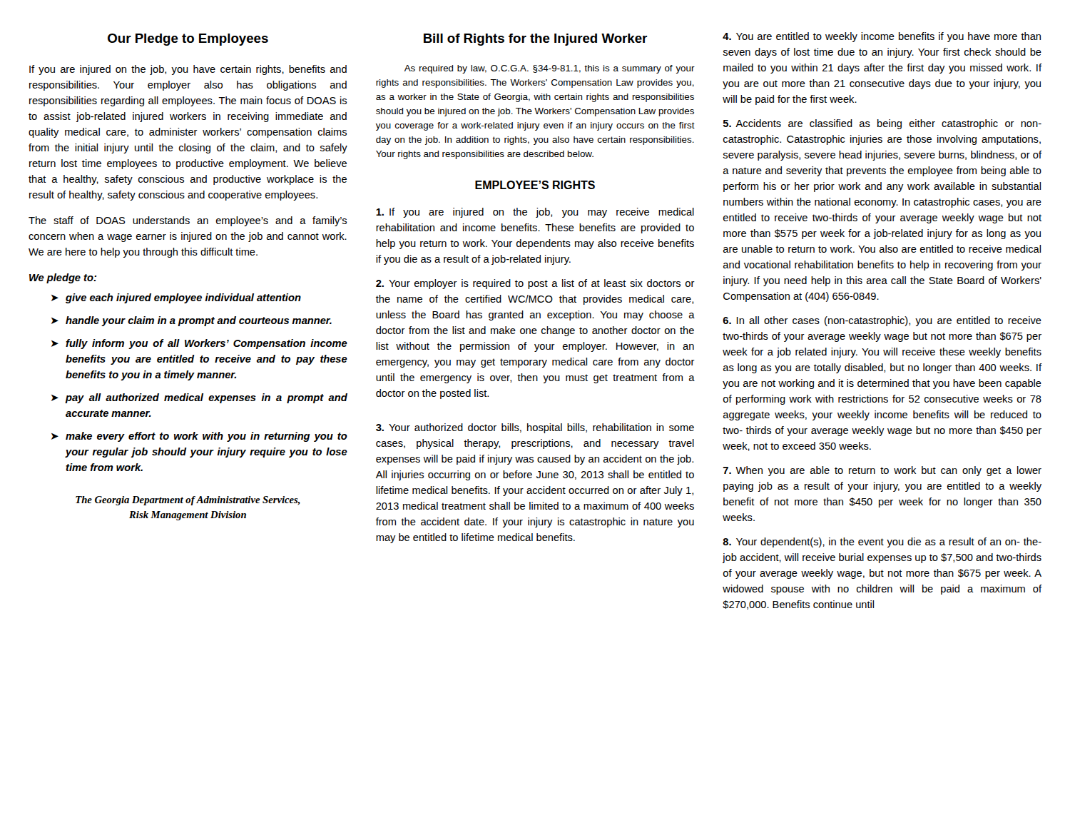Our Pledge to Employees
If you are injured on the job, you have certain rights, benefits and responsibilities. Your employer also has obligations and responsibilities regarding all employees. The main focus of DOAS is to assist job-related injured workers in receiving immediate and quality medical care, to administer workers’ compensation claims from the initial injury until the closing of the claim, and to safely return lost time employees to productive employment. We believe that a healthy, safety conscious and productive workplace is the result of healthy, safety conscious and cooperative employees.
The staff of DOAS understands an employee’s and a family’s concern when a wage earner is injured on the job and cannot work. We are here to help you through this difficult time.
We pledge to:
give each injured employee individual attention
handle your claim in a prompt and courteous manner.
fully inform you of all Workers’ Compensation income benefits you are entitled to receive and to pay these benefits to you in a timely manner.
pay all authorized medical expenses in a prompt and accurate manner.
make every effort to work with you in returning you to your regular job should your injury require you to lose time from work.
The Georgia Department of Administrative Services,
Risk Management Division
Bill of Rights for the Injured Worker
As required by law, O.C.G.A. §34-9-81.1, this is a summary of your rights and responsibilities. The Workers' Compensation Law provides you, as a worker in the State of Georgia, with certain rights and responsibilities should you be injured on the job. The Workers' Compensation Law provides you coverage for a work-related injury even if an injury occurs on the first day on the job. In addition to rights, you also have certain responsibilities. Your rights and responsibilities are described below.
EMPLOYEE’S RIGHTS
If you are injured on the job, you may receive medical rehabilitation and income benefits. These benefits are provided to help you return to work. Your dependents may also receive benefits if you die as a result of a job-related injury.
Your employer is required to post a list of at least six doctors or the name of the certified WC/MCO that provides medical care, unless the Board has granted an exception. You may choose a doctor from the list and make one change to another doctor on the list without the permission of your employer. However, in an emergency, you may get temporary medical care from any doctor until the emergency is over, then you must get treatment from a doctor on the posted list.
Your authorized doctor bills, hospital bills, rehabilitation in some cases, physical therapy, prescriptions, and necessary travel expenses will be paid if injury was caused by an accident on the job. All injuries occurring on or before June 30, 2013 shall be entitled to lifetime medical benefits. If your accident occurred on or after July 1, 2013 medical treatment shall be limited to a maximum of 400 weeks from the accident date. If your injury is catastrophic in nature you may be entitled to lifetime medical benefits.
You are entitled to weekly income benefits if you have more than seven days of lost time due to an injury. Your first check should be mailed to you within 21 days after the first day you missed work. If you are out more than 21 consecutive days due to your injury, you will be paid for the first week.
Accidents are classified as being either catastrophic or non- catastrophic. Catastrophic injuries are those involving amputations, severe paralysis, severe head injuries, severe burns, blindness, or of a nature and severity that prevents the employee from being able to perform his or her prior work and any work available in substantial numbers within the national economy. In catastrophic cases, you are entitled to receive two-thirds of your average weekly wage but not more than $575 per week for a job-related injury for as long as you are unable to return to work. You also are entitled to receive medical and vocational rehabilitation benefits to help in recovering from your injury. If you need help in this area call the State Board of Workers' Compensation at (404) 656-0849.
In all other cases (non-catastrophic), you are entitled to receive two-thirds of your average weekly wage but not more than $675 per week for a job related injury. You will receive these weekly benefits as long as you are totally disabled, but no longer than 400 weeks. If you are not working and it is determined that you have been capable of performing work with restrictions for 52 consecutive weeks or 78 aggregate weeks, your weekly income benefits will be reduced to two- thirds of your average weekly wage but no more than $450 per week, not to exceed 350 weeks.
When you are able to return to work but can only get a lower paying job as a result of your injury, you are entitled to a weekly benefit of not more than $450 per week for no longer than 350 weeks.
Your dependent(s), in the event you die as a result of an on- the-job accident, will receive burial expenses up to $7,500 and two-thirds of your average weekly wage, but not more than $675 per week. A widowed spouse with no children will be paid a maximum of $270,000. Benefits continue until